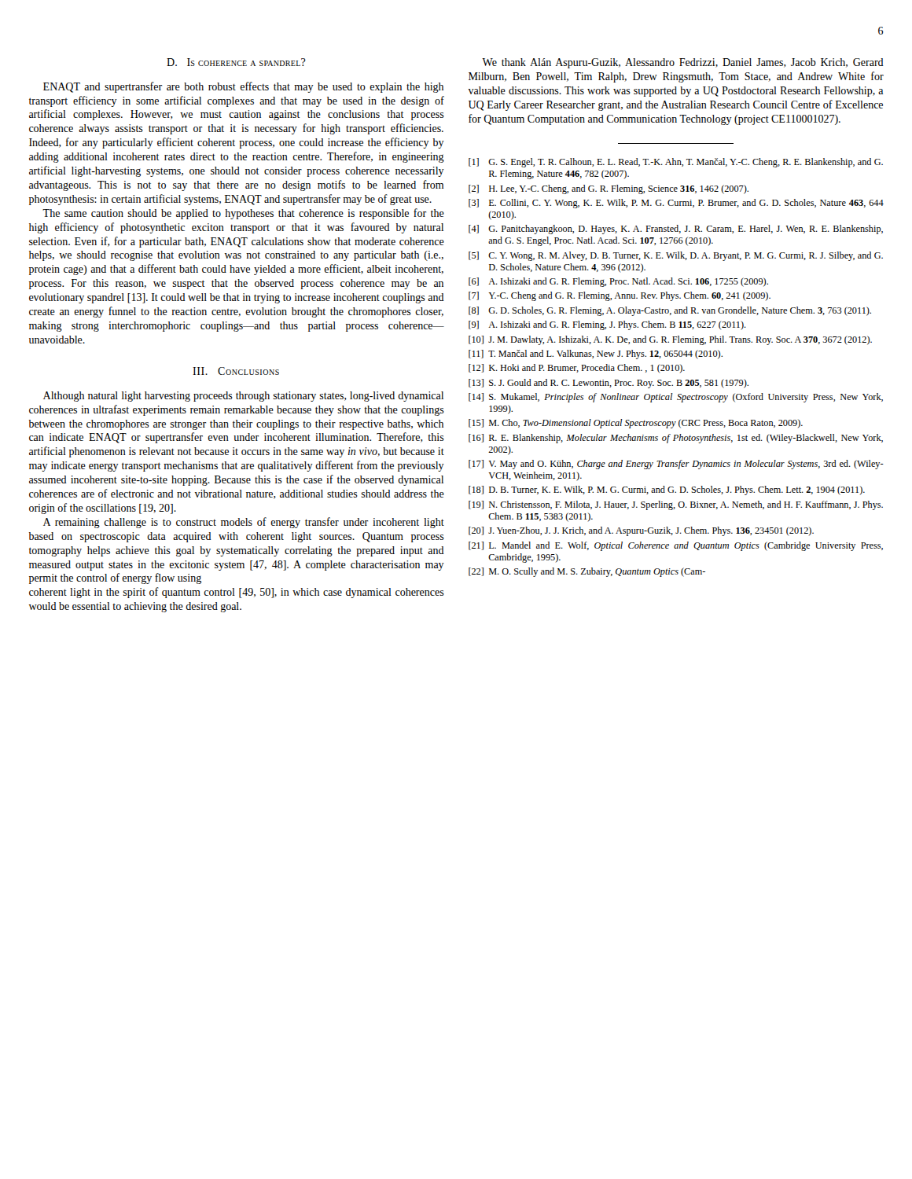6
D. Is coherence a spandrel?
ENAQT and supertransfer are both robust effects that may be used to explain the high transport efficiency in some artificial complexes and that may be used in the design of artificial complexes. However, we must caution against the conclusions that process coherence always assists transport or that it is necessary for high transport efficiencies. Indeed, for any particularly efficient coherent process, one could increase the efficiency by adding additional incoherent rates direct to the reaction centre. Therefore, in engineering artificial light-harvesting systems, one should not consider process coherence necessarily advantageous. This is not to say that there are no design motifs to be learned from photosynthesis: in certain artificial systems, ENAQT and supertransfer may be of great use.
The same caution should be applied to hypotheses that coherence is responsible for the high efficiency of photosynthetic exciton transport or that it was favoured by natural selection. Even if, for a particular bath, ENAQT calculations show that moderate coherence helps, we should recognise that evolution was not constrained to any particular bath (i.e., protein cage) and that a different bath could have yielded a more efficient, albeit incoherent, process. For this reason, we suspect that the observed process coherence may be an evolutionary spandrel [13]. It could well be that in trying to increase incoherent couplings and create an energy funnel to the reaction centre, evolution brought the chromophores closer, making strong interchromophoric couplings—and thus partial process coherence—unavoidable.
III. Conclusions
Although natural light harvesting proceeds through stationary states, long-lived dynamical coherences in ultrafast experiments remain remarkable because they show that the couplings between the chromophores are stronger than their couplings to their respective baths, which can indicate ENAQT or supertransfer even under incoherent illumination. Therefore, this artificial phenomenon is relevant not because it occurs in the same way in vivo, but because it may indicate energy transport mechanisms that are qualitatively different from the previously assumed incoherent site-to-site hopping. Because this is the case if the observed dynamical coherences are of electronic and not vibrational nature, additional studies should address the origin of the oscillations [19, 20].
A remaining challenge is to construct models of energy transfer under incoherent light based on spectroscopic data acquired with coherent light sources. Quantum process tomography helps achieve this goal by systematically correlating the prepared input and measured output states in the excitonic system [47, 48]. A complete characterisation may permit the control of energy flow using
coherent light in the spirit of quantum control [49, 50], in which case dynamical coherences would be essential to achieving the desired goal.
We thank Alán Aspuru-Guzik, Alessandro Fedrizzi, Daniel James, Jacob Krich, Gerard Milburn, Ben Powell, Tim Ralph, Drew Ringsmuth, Tom Stace, and Andrew White for valuable discussions. This work was supported by a UQ Postdoctoral Research Fellowship, a UQ Early Career Researcher grant, and the Australian Research Council Centre of Excellence for Quantum Computation and Communication Technology (project CE110001027).
[1] G. S. Engel, T. R. Calhoun, E. L. Read, T.-K. Ahn, T. Mančal, Y.-C. Cheng, R. E. Blankenship, and G. R. Fleming, Nature 446, 782 (2007).
[2] H. Lee, Y.-C. Cheng, and G. R. Fleming, Science 316, 1462 (2007).
[3] E. Collini, C. Y. Wong, K. E. Wilk, P. M. G. Curmi, P. Brumer, and G. D. Scholes, Nature 463, 644 (2010).
[4] G. Panitchayangkoon, D. Hayes, K. A. Fransted, J. R. Caram, E. Harel, J. Wen, R. E. Blankenship, and G. S. Engel, Proc. Natl. Acad. Sci. 107, 12766 (2010).
[5] C. Y. Wong, R. M. Alvey, D. B. Turner, K. E. Wilk, D. A. Bryant, P. M. G. Curmi, R. J. Silbey, and G. D. Scholes, Nature Chem. 4, 396 (2012).
[6] A. Ishizaki and G. R. Fleming, Proc. Natl. Acad. Sci. 106, 17255 (2009).
[7] Y.-C. Cheng and G. R. Fleming, Annu. Rev. Phys. Chem. 60, 241 (2009).
[8] G. D. Scholes, G. R. Fleming, A. Olaya-Castro, and R. van Grondelle, Nature Chem. 3, 763 (2011).
[9] A. Ishizaki and G. R. Fleming, J. Phys. Chem. B 115, 6227 (2011).
[10] J. M. Dawlaty, A. Ishizaki, A. K. De, and G. R. Fleming, Phil. Trans. Roy. Soc. A 370, 3672 (2012).
[11] T. Mančal and L. Valkunas, New J. Phys. 12, 065044 (2010).
[12] K. Hoki and P. Brumer, Procedia Chem. , 1 (2010).
[13] S. J. Gould and R. C. Lewontin, Proc. Roy. Soc. B 205, 581 (1979).
[14] S. Mukamel, Principles of Nonlinear Optical Spectroscopy (Oxford University Press, New York, 1999).
[15] M. Cho, Two-Dimensional Optical Spectroscopy (CRC Press, Boca Raton, 2009).
[16] R. E. Blankenship, Molecular Mechanisms of Photosynthesis, 1st ed. (Wiley-Blackwell, New York, 2002).
[17] V. May and O. Kühn, Charge and Energy Transfer Dynamics in Molecular Systems, 3rd ed. (Wiley-VCH, Weinheim, 2011).
[18] D. B. Turner, K. E. Wilk, P. M. G. Curmi, and G. D. Scholes, J. Phys. Chem. Lett. 2, 1904 (2011).
[19] N. Christensson, F. Milota, J. Hauer, J. Sperling, O. Bixner, A. Nemeth, and H. F. Kauffmann, J. Phys. Chem. B 115, 5383 (2011).
[20] J. Yuen-Zhou, J. J. Krich, and A. Aspuru-Guzik, J. Chem. Phys. 136, 234501 (2012).
[21] L. Mandel and E. Wolf, Optical Coherence and Quantum Optics (Cambridge University Press, Cambridge, 1995).
[22] M. O. Scully and M. S. Zubairy, Quantum Optics (Cam-